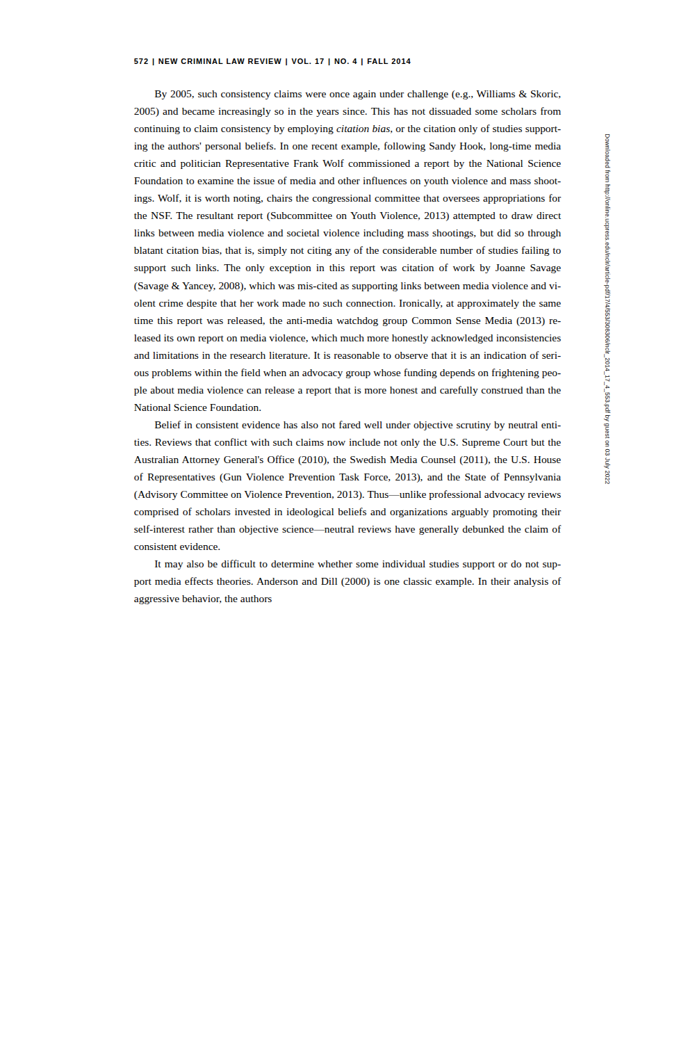572|New Criminal Law Review|Vol. 17|No. 4|Fall 2014
Downloaded from http://online.ucpress.edu/nclr/article-pdf/17/4/553/308306/nclr_2014_17_4_553.pdf by guest on 03 July 2022
By 2005, such consistency claims were once again under challenge (e.g., Williams & Skoric, 2005) and became increasingly so in the years since. This has not dissuaded some scholars from continuing to claim consistency by employing citation bias, or the citation only of studies supporting the authors' personal beliefs. In one recent example, following Sandy Hook, long-time media critic and politician Representative Frank Wolf commissioned a report by the National Science Foundation to examine the issue of media and other influences on youth violence and mass shootings. Wolf, it is worth noting, chairs the congressional committee that oversees appropriations for the NSF. The resultant report (Subcommittee on Youth Violence, 2013) attempted to draw direct links between media violence and societal violence including mass shootings, but did so through blatant citation bias, that is, simply not citing any of the considerable number of studies failing to support such links. The only exception in this report was citation of work by Joanne Savage (Savage & Yancey, 2008), which was mis-cited as supporting links between media violence and violent crime despite that her work made no such connection. Ironically, at approximately the same time this report was released, the anti-media watchdog group Common Sense Media (2013) released its own report on media violence, which much more honestly acknowledged inconsistencies and limitations in the research literature. It is reasonable to observe that it is an indication of serious problems within the field when an advocacy group whose funding depends on frightening people about media violence can release a report that is more honest and carefully construed than the National Science Foundation.
Belief in consistent evidence has also not fared well under objective scrutiny by neutral entities. Reviews that conflict with such claims now include not only the U.S. Supreme Court but the Australian Attorney General's Office (2010), the Swedish Media Counsel (2011), the U.S. House of Representatives (Gun Violence Prevention Task Force, 2013), and the State of Pennsylvania (Advisory Committee on Violence Prevention, 2013). Thus—unlike professional advocacy reviews comprised of scholars invested in ideological beliefs and organizations arguably promoting their self-interest rather than objective science—neutral reviews have generally debunked the claim of consistent evidence.
It may also be difficult to determine whether some individual studies support or do not support media effects theories. Anderson and Dill (2000) is one classic example. In their analysis of aggressive behavior, the authors